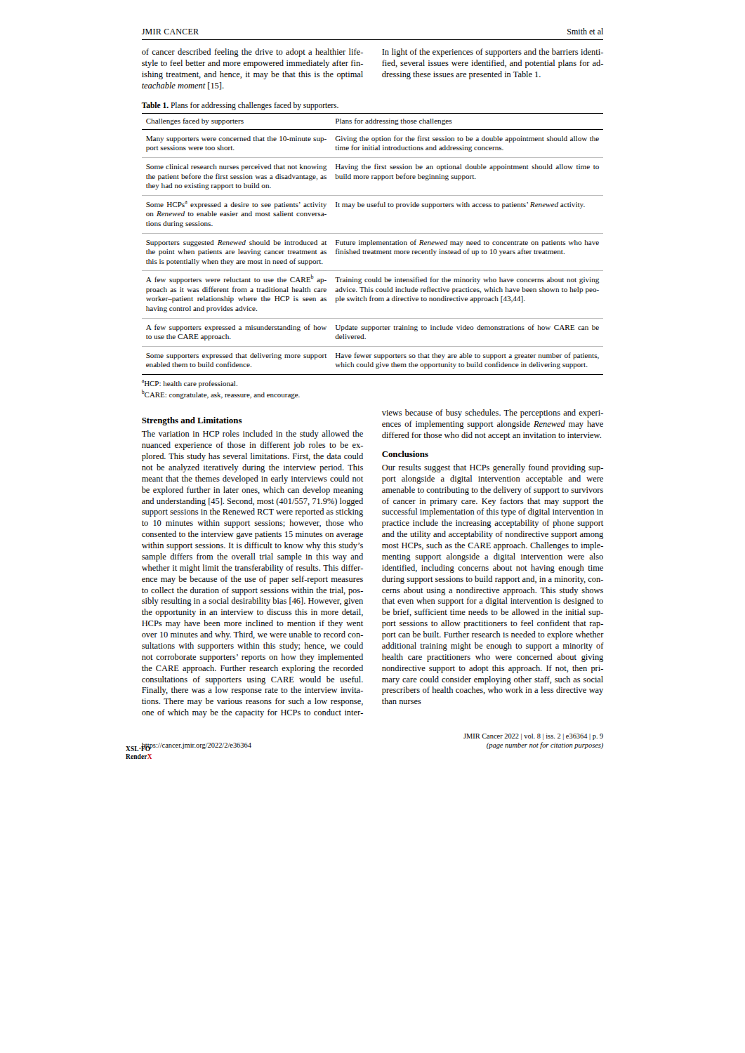JMIR CANCER
Smith et al
of cancer described feeling the drive to adopt a healthier lifestyle to feel better and more empowered immediately after finishing treatment, and hence, it may be that this is the optimal teachable moment [15].
In light of the experiences of supporters and the barriers identified, several issues were identified, and potential plans for addressing these issues are presented in Table 1.
Table 1. Plans for addressing challenges faced by supporters.
| Challenges faced by supporters | Plans for addressing those challenges |
| --- | --- |
| Many supporters were concerned that the 10-minute support sessions were too short. | Giving the option for the first session to be a double appointment should allow the time for initial introductions and addressing concerns. |
| Some clinical research nurses perceived that not knowing the patient before the first session was a disadvantage, as they had no existing rapport to build on. | Having the first session be an optional double appointment should allow time to build more rapport before beginning support. |
| Some HCPs a expressed a desire to see patients’ activity on Renewed to enable easier and most salient conversations during sessions. | It may be useful to provide supporters with access to patients’ Renewed activity. |
| Supporters suggested Renewed should be introduced at the point when patients are leaving cancer treatment as this is potentially when they are most in need of support. | Future implementation of Renewed may need to concentrate on patients who have finished treatment more recently instead of up to 10 years after treatment. |
| A few supporters were reluctant to use the CARE b approach as it was different from a traditional health care worker–patient relationship where the HCP is seen as having control and provides advice. | Training could be intensified for the minority who have concerns about not giving advice. This could include reflective practices, which have been shown to help people switch from a directive to nondirective approach [43,44]. |
| A few supporters expressed a misunderstanding of how to use the CARE approach. | Update supporter training to include video demonstrations of how CARE can be delivered. |
| Some supporters expressed that delivering more support enabled them to build confidence. | Have fewer supporters so that they are able to support a greater number of patients, which could give them the opportunity to build confidence in delivering support. |
aHCP: health care professional.
bCARE: congratulate, ask, reassure, and encourage.
Strengths and Limitations
The variation in HCP roles included in the study allowed the nuanced experience of those in different job roles to be explored. This study has several limitations. First, the data could not be analyzed iteratively during the interview period. This meant that the themes developed in early interviews could not be explored further in later ones, which can develop meaning and understanding [45]. Second, most (401/557, 71.9%) logged support sessions in the Renewed RCT were reported as sticking to 10 minutes within support sessions; however, those who consented to the interview gave patients 15 minutes on average within support sessions. It is difficult to know why this study’s sample differs from the overall trial sample in this way and whether it might limit the transferability of results. This difference may be because of the use of paper self-report measures to collect the duration of support sessions within the trial, possibly resulting in a social desirability bias [46]. However, given the opportunity in an interview to discuss this in more detail, HCPs may have been more inclined to mention if they went over 10 minutes and why. Third, we were unable to record consultations with supporters within this study; hence, we could not corroborate supporters’ reports on how they implemented the CARE approach. Further research exploring the recorded consultations of supporters using CARE would be useful. Finally, there was a low response rate to the interview invitations. There may be various reasons for such a low response, one of which may be the capacity for HCPs to conduct interviews because of busy schedules. The perceptions and experiences of implementing support alongside Renewed may have differed for those who did not accept an invitation to interview.
Conclusions
Our results suggest that HCPs generally found providing support alongside a digital intervention acceptable and were amenable to contributing to the delivery of support to survivors of cancer in primary care. Key factors that may support the successful implementation of this type of digital intervention in practice include the increasing acceptability of phone support and the utility and acceptability of nondirective support among most HCPs, such as the CARE approach. Challenges to implementing support alongside a digital intervention were also identified, including concerns about not having enough time during support sessions to build rapport and, in a minority, concerns about using a nondirective approach. This study shows that even when support for a digital intervention is designed to be brief, sufficient time needs to be allowed in the initial support sessions to allow practitioners to feel confident that rapport can be built. Further research is needed to explore whether additional training might be enough to support a minority of health care practitioners who were concerned about giving nondirective support to adopt this approach. If not, then primary care could consider employing other staff, such as social prescribers of health coaches, who work in a less directive way than nurses
https://cancer.jmir.org/2022/2/e36364
JMIR Cancer 2022 | vol. 8 | iss. 2 | e36364 | p. 9
(page number not for citation purposes)
XSL·FO
RenderX